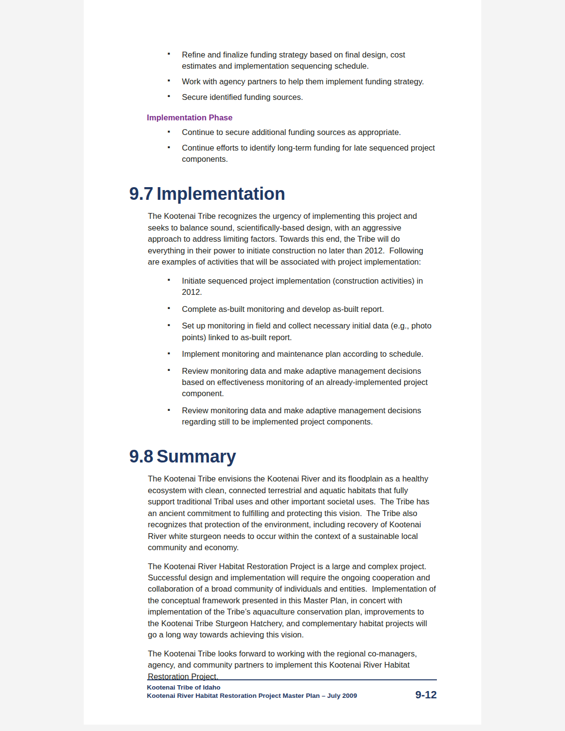Refine and finalize funding strategy based on final design, cost estimates and implementation sequencing schedule.
Work with agency partners to help them implement funding strategy.
Secure identified funding sources.
Implementation Phase
Continue to secure additional funding sources as appropriate.
Continue efforts to identify long-term funding for late sequenced project components.
9.7 Implementation
The Kootenai Tribe recognizes the urgency of implementing this project and seeks to balance sound, scientifically-based design, with an aggressive approach to address limiting factors. Towards this end, the Tribe will do everything in their power to initiate construction no later than 2012. Following are examples of activities that will be associated with project implementation:
Initiate sequenced project implementation (construction activities) in 2012.
Complete as-built monitoring and develop as-built report.
Set up monitoring in field and collect necessary initial data (e.g., photo points) linked to as-built report.
Implement monitoring and maintenance plan according to schedule.
Review monitoring data and make adaptive management decisions based on effectiveness monitoring of an already-implemented project component.
Review monitoring data and make adaptive management decisions regarding still to be implemented project components.
9.8 Summary
The Kootenai Tribe envisions the Kootenai River and its floodplain as a healthy ecosystem with clean, connected terrestrial and aquatic habitats that fully support traditional Tribal uses and other important societal uses. The Tribe has an ancient commitment to fulfilling and protecting this vision. The Tribe also recognizes that protection of the environment, including recovery of Kootenai River white sturgeon needs to occur within the context of a sustainable local community and economy.
The Kootenai River Habitat Restoration Project is a large and complex project. Successful design and implementation will require the ongoing cooperation and collaboration of a broad community of individuals and entities. Implementation of the conceptual framework presented in this Master Plan, in concert with implementation of the Tribe’s aquaculture conservation plan, improvements to the Kootenai Tribe Sturgeon Hatchery, and complementary habitat projects will go a long way towards achieving this vision.
The Kootenai Tribe looks forward to working with the regional co-managers, agency, and community partners to implement this Kootenai River Habitat Restoration Project.
Kootenai Tribe of Idaho
Kootenai River Habitat Restoration Project Master Plan – July 2009
9-12